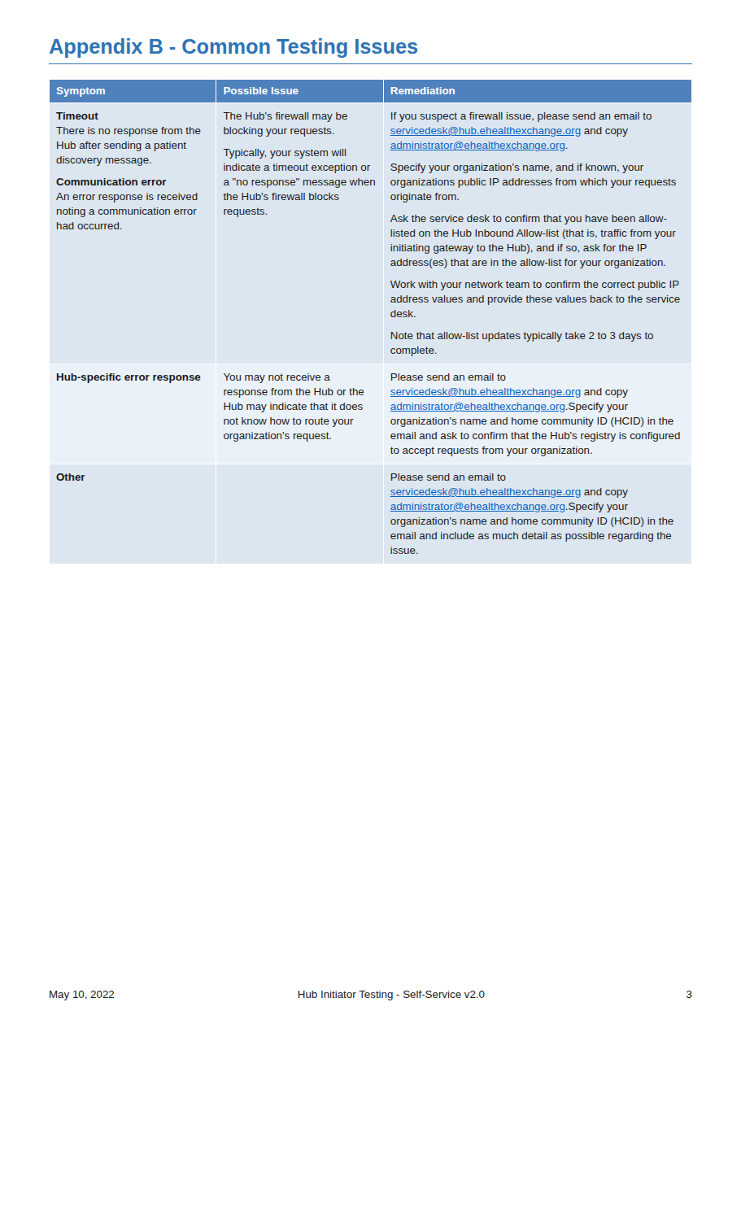Appendix B - Common Testing Issues
| Symptom | Possible Issue | Remediation |
| --- | --- | --- |
| Timeout There is no response from the Hub after sending a patient discovery message. Communication error An error response is received noting a communication error had occurred. | The Hub's firewall may be blocking your requests. Typically, your system will indicate a timeout exception or a "no response" message when the Hub's firewall blocks requests. | If you suspect a firewall issue, please send an email to servicedesk@hub.ehealthexchange.org and copy administrator@ehealthexchange.org . Specify your organization's name, and if known, your organizations public IP addresses from which your requests originate from. Ask the service desk to confirm that you have been allow-listed on the Hub Inbound Allow-list (that is, traffic from your initiating gateway to the Hub), and if so, ask for the IP address(es) that are in the allow-list for your organization. Work with your network team to confirm the correct public IP address values and provide these values back to the service desk. Note that allow-list updates typically take 2 to 3 days to complete. |
| Hub-specific error response | You may not receive a response from the Hub or the Hub may indicate that it does not know how to route your organization's request. | Please send an email to servicedesk@hub.ehealthexchange.org and copy administrator@ehealthexchange.org .Specify your organization's name and home community ID (HCID) in the email and ask to confirm that the Hub's registry is configured to accept requests from your organization. |
| Other | | Please send an email to servicedesk@hub.ehealthexchange.org and copy administrator@ehealthexchange.org .Specify your organization's name and home community ID (HCID) in the email and include as much detail as possible regarding the issue. |
May 10, 2022
Hub Initiator Testing - Self-Service v2.0
3